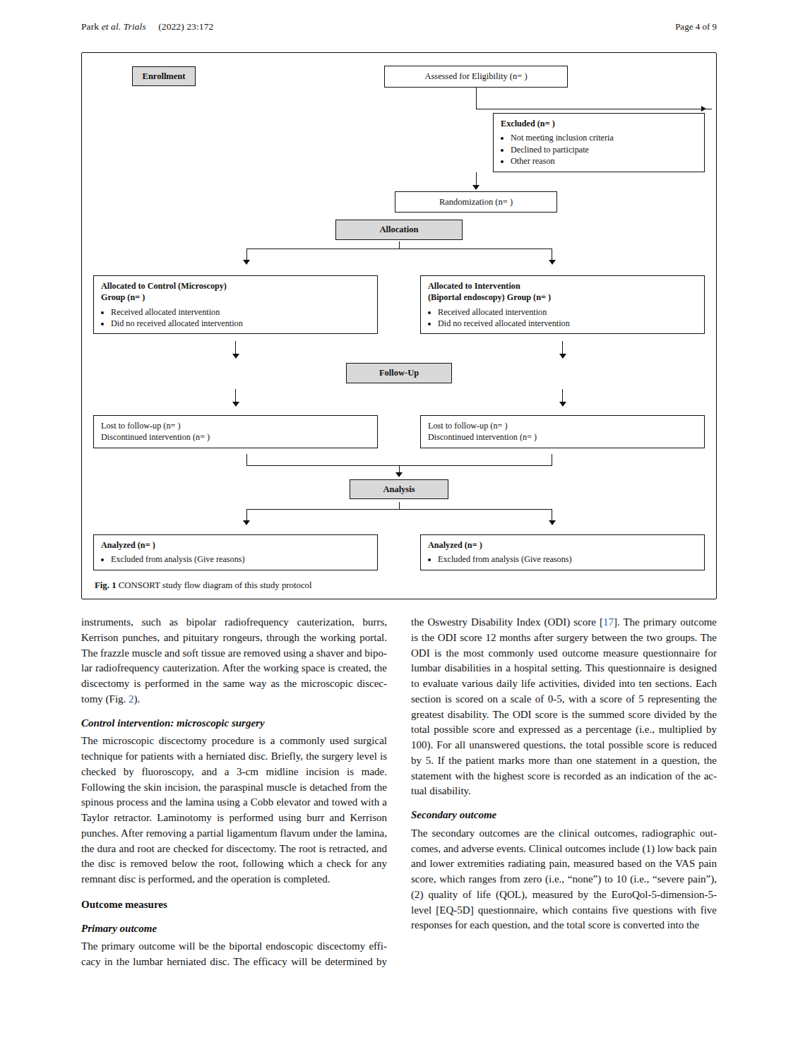Park et al. Trials (2022) 23:172
Page 4 of 9
Enrollment
Assessed for Eligibility (n= )
Excluded (n= )
Not meeting inclusion criteria
Declined to participate
Other reason
Randomization (n= )
Allocation
Allocated to Control (Microscopy)
Group (n= )
Received allocated intervention
Did no received allocated intervention
Allocated to Intervention
(Biportal endoscopy) Group (n= )
Received allocated intervention
Did no received allocated intervention
Follow-Up
Lost to follow-up (n= )
Discontinued intervention (n= )
Lost to follow-up (n= )
Discontinued intervention (n= )
Analysis
Analyzed (n= )
Excluded from analysis (Give reasons)
Analyzed (n= )
Excluded from analysis (Give reasons)
Fig. 1 CONSORT study flow diagram of this study protocol
instruments, such as bipolar radiofrequency cauterization, burrs, Kerrison punches, and pituitary rongeurs, through the working portal. The frazzle muscle and soft tissue are removed using a shaver and bipolar radiofrequency cauterization. After the working space is created, the discectomy is performed in the same way as the microscopic discectomy (Fig. 2).
Control intervention: microscopic surgery
The microscopic discectomy procedure is a commonly used surgical technique for patients with a herniated disc. Briefly, the surgery level is checked by fluoroscopy, and a 3-cm midline incision is made. Following the skin incision, the paraspinal muscle is detached from the spinous process and the lamina using a Cobb elevator and towed with a Taylor retractor. Laminotomy is performed using burr and Kerrison punches. After removing a partial ligamentum flavum under the lamina, the dura and root are checked for discectomy. The root is retracted, and the disc is removed below the root, following which a check for any remnant disc is performed, and the operation is completed.
Outcome measures
Primary outcome
The primary outcome will be the biportal endoscopic discectomy efficacy in the lumbar herniated disc. The efficacy will be determined by the Oswestry Disability Index (ODI) score [17]. The primary outcome is the ODI score 12 months after surgery between the two groups. The ODI is the most commonly used outcome measure questionnaire for lumbar disabilities in a hospital setting. This questionnaire is designed to evaluate various daily life activities, divided into ten sections. Each section is scored on a scale of 0-5, with a score of 5 representing the greatest disability. The ODI score is the summed score divided by the total possible score and expressed as a percentage (i.e., multiplied by 100). For all unanswered questions, the total possible score is reduced by 5. If the patient marks more than one statement in a question, the statement with the highest score is recorded as an indication of the actual disability.
Secondary outcome
The secondary outcomes are the clinical outcomes, radiographic outcomes, and adverse events. Clinical outcomes include (1) low back pain and lower extremities radiating pain, measured based on the VAS pain score, which ranges from zero (i.e., “none”) to 10 (i.e., “severe pain”), (2) quality of life (QOL), measured by the EuroQol-5-dimension-5-level [EQ-5D] questionnaire, which contains five questions with five responses for each question, and the total score is converted into the